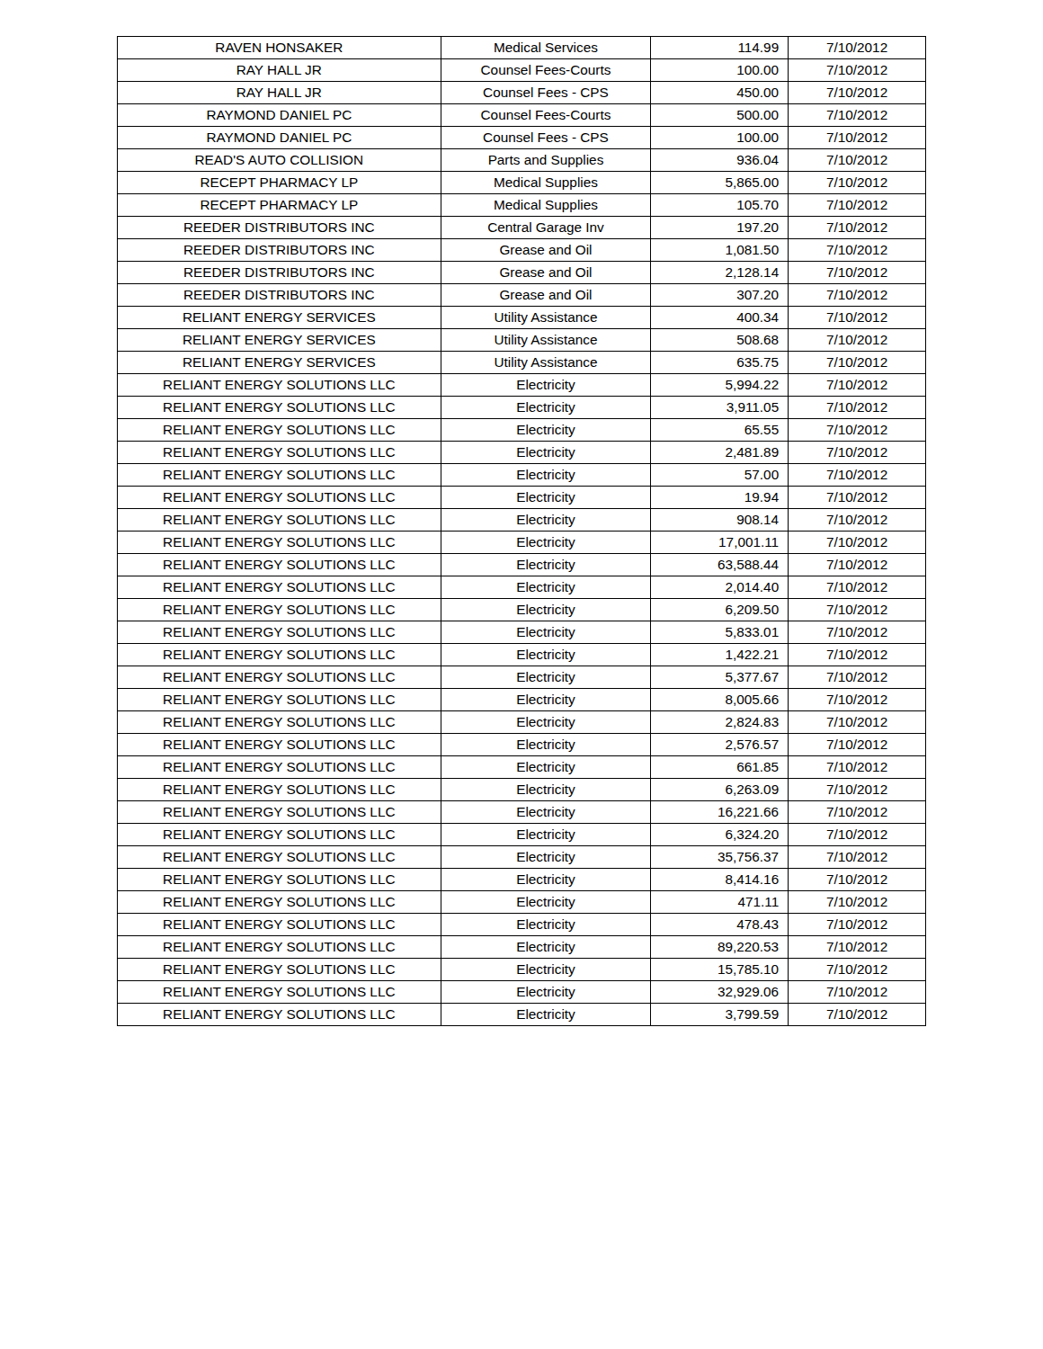| RAVEN HONSAKER | Medical Services | 114.99 | 7/10/2012 |
| RAY HALL JR | Counsel Fees-Courts | 100.00 | 7/10/2012 |
| RAY HALL JR | Counsel Fees - CPS | 450.00 | 7/10/2012 |
| RAYMOND DANIEL PC | Counsel Fees-Courts | 500.00 | 7/10/2012 |
| RAYMOND DANIEL PC | Counsel Fees - CPS | 100.00 | 7/10/2012 |
| READ'S AUTO COLLISION | Parts and Supplies | 936.04 | 7/10/2012 |
| RECEPT PHARMACY LP | Medical Supplies | 5,865.00 | 7/10/2012 |
| RECEPT PHARMACY LP | Medical Supplies | 105.70 | 7/10/2012 |
| REEDER DISTRIBUTORS INC | Central Garage Inv | 197.20 | 7/10/2012 |
| REEDER DISTRIBUTORS INC | Grease and Oil | 1,081.50 | 7/10/2012 |
| REEDER DISTRIBUTORS INC | Grease and Oil | 2,128.14 | 7/10/2012 |
| REEDER DISTRIBUTORS INC | Grease and Oil | 307.20 | 7/10/2012 |
| RELIANT ENERGY SERVICES | Utility Assistance | 400.34 | 7/10/2012 |
| RELIANT ENERGY SERVICES | Utility Assistance | 508.68 | 7/10/2012 |
| RELIANT ENERGY SERVICES | Utility Assistance | 635.75 | 7/10/2012 |
| RELIANT ENERGY SOLUTIONS LLC | Electricity | 5,994.22 | 7/10/2012 |
| RELIANT ENERGY SOLUTIONS LLC | Electricity | 3,911.05 | 7/10/2012 |
| RELIANT ENERGY SOLUTIONS LLC | Electricity | 65.55 | 7/10/2012 |
| RELIANT ENERGY SOLUTIONS LLC | Electricity | 2,481.89 | 7/10/2012 |
| RELIANT ENERGY SOLUTIONS LLC | Electricity | 57.00 | 7/10/2012 |
| RELIANT ENERGY SOLUTIONS LLC | Electricity | 19.94 | 7/10/2012 |
| RELIANT ENERGY SOLUTIONS LLC | Electricity | 908.14 | 7/10/2012 |
| RELIANT ENERGY SOLUTIONS LLC | Electricity | 17,001.11 | 7/10/2012 |
| RELIANT ENERGY SOLUTIONS LLC | Electricity | 63,588.44 | 7/10/2012 |
| RELIANT ENERGY SOLUTIONS LLC | Electricity | 2,014.40 | 7/10/2012 |
| RELIANT ENERGY SOLUTIONS LLC | Electricity | 6,209.50 | 7/10/2012 |
| RELIANT ENERGY SOLUTIONS LLC | Electricity | 5,833.01 | 7/10/2012 |
| RELIANT ENERGY SOLUTIONS LLC | Electricity | 1,422.21 | 7/10/2012 |
| RELIANT ENERGY SOLUTIONS LLC | Electricity | 5,377.67 | 7/10/2012 |
| RELIANT ENERGY SOLUTIONS LLC | Electricity | 8,005.66 | 7/10/2012 |
| RELIANT ENERGY SOLUTIONS LLC | Electricity | 2,824.83 | 7/10/2012 |
| RELIANT ENERGY SOLUTIONS LLC | Electricity | 2,576.57 | 7/10/2012 |
| RELIANT ENERGY SOLUTIONS LLC | Electricity | 661.85 | 7/10/2012 |
| RELIANT ENERGY SOLUTIONS LLC | Electricity | 6,263.09 | 7/10/2012 |
| RELIANT ENERGY SOLUTIONS LLC | Electricity | 16,221.66 | 7/10/2012 |
| RELIANT ENERGY SOLUTIONS LLC | Electricity | 6,324.20 | 7/10/2012 |
| RELIANT ENERGY SOLUTIONS LLC | Electricity | 35,756.37 | 7/10/2012 |
| RELIANT ENERGY SOLUTIONS LLC | Electricity | 8,414.16 | 7/10/2012 |
| RELIANT ENERGY SOLUTIONS LLC | Electricity | 471.11 | 7/10/2012 |
| RELIANT ENERGY SOLUTIONS LLC | Electricity | 478.43 | 7/10/2012 |
| RELIANT ENERGY SOLUTIONS LLC | Electricity | 89,220.53 | 7/10/2012 |
| RELIANT ENERGY SOLUTIONS LLC | Electricity | 15,785.10 | 7/10/2012 |
| RELIANT ENERGY SOLUTIONS LLC | Electricity | 32,929.06 | 7/10/2012 |
| RELIANT ENERGY SOLUTIONS LLC | Electricity | 3,799.59 | 7/10/2012 |